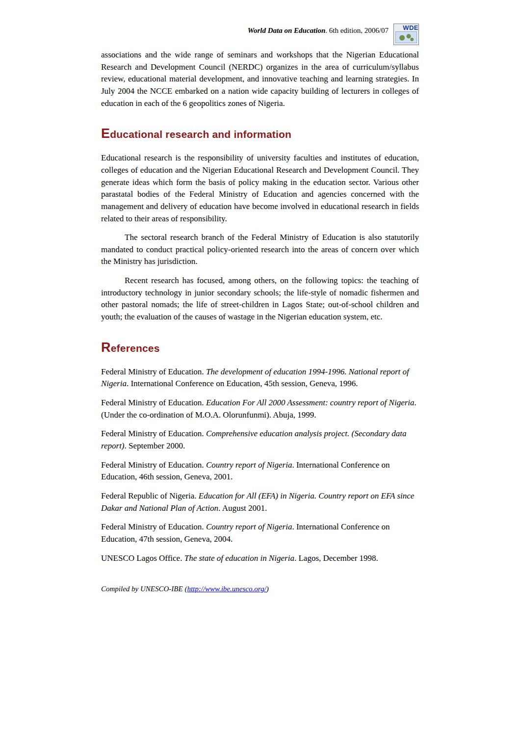WDE
World Data on Education. 6th edition, 2006/07
associations and the wide range of seminars and workshops that the Nigerian Educational Research and Development Council (NERDC) organizes in the area of curriculum/syllabus review, educational material development, and innovative teaching and learning strategies. In July 2004 the NCCE embarked on a nation wide capacity building of lecturers in colleges of education in each of the 6 geopolitics zones of Nigeria.
Educational research and information
Educational research is the responsibility of university faculties and institutes of education, colleges of education and the Nigerian Educational Research and Development Council. They generate ideas which form the basis of policy making in the education sector. Various other parastatal bodies of the Federal Ministry of Education and agencies concerned with the management and delivery of education have become involved in educational research in fields related to their areas of responsibility.
The sectoral research branch of the Federal Ministry of Education is also statutorily mandated to conduct practical policy-oriented research into the areas of concern over which the Ministry has jurisdiction.
Recent research has focused, among others, on the following topics: the teaching of introductory technology in junior secondary schools; the life-style of nomadic fishermen and other pastoral nomads; the life of street-children in Lagos State; out-of-school children and youth; the evaluation of the causes of wastage in the Nigerian education system, etc.
References
Federal Ministry of Education. The development of education 1994-1996. National report of Nigeria. International Conference on Education, 45th session, Geneva, 1996.
Federal Ministry of Education. Education For All 2000 Assessment: country report of Nigeria. (Under the co-ordination of M.O.A. Olorunfunmi). Abuja, 1999.
Federal Ministry of Education. Comprehensive education analysis project. (Secondary data report). September 2000.
Federal Ministry of Education. Country report of Nigeria. International Conference on Education, 46th session, Geneva, 2001.
Federal Republic of Nigeria. Education for All (EFA) in Nigeria. Country report on EFA since Dakar and National Plan of Action. August 2001.
Federal Ministry of Education. Country report of Nigeria. International Conference on Education, 47th session, Geneva, 2004.
UNESCO Lagos Office. The state of education in Nigeria. Lagos, December 1998.
Compiled by UNESCO-IBE (http://www.ibe.unesco.org/)